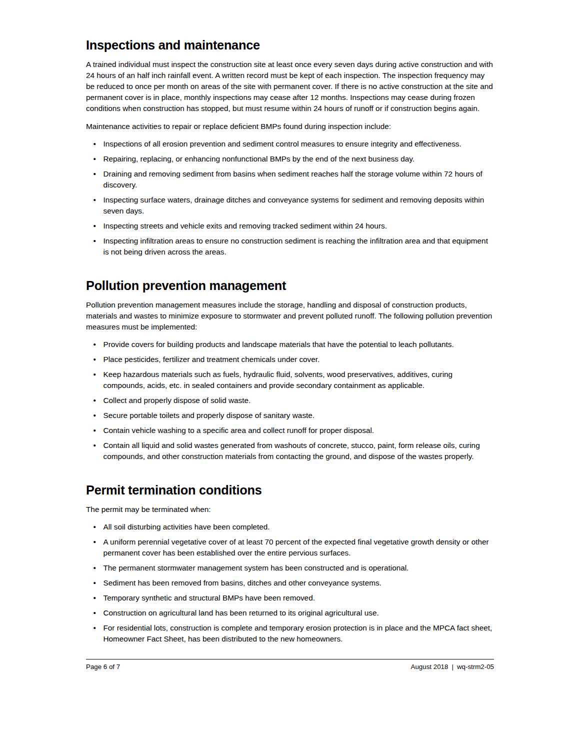Inspections and maintenance
A trained individual must inspect the construction site at least once every seven days during active construction and with 24 hours of an half inch rainfall event. A written record must be kept of each inspection. The inspection frequency may be reduced to once per month on areas of the site with permanent cover. If there is no active construction at the site and permanent cover is in place, monthly inspections may cease after 12 months. Inspections may cease during frozen conditions when construction has stopped, but must resume within 24 hours of runoff or if construction begins again.
Maintenance activities to repair or replace deficient BMPs found during inspection include:
Inspections of all erosion prevention and sediment control measures to ensure integrity and effectiveness.
Repairing, replacing, or enhancing nonfunctional BMPs by the end of the next business day.
Draining and removing sediment from basins when sediment reaches half the storage volume within 72 hours of discovery.
Inspecting surface waters, drainage ditches and conveyance systems for sediment and removing deposits within seven days.
Inspecting streets and vehicle exits and removing tracked sediment within 24 hours.
Inspecting infiltration areas to ensure no construction sediment is reaching the infiltration area and that equipment is not being driven across the areas.
Pollution prevention management
Pollution prevention management measures include the storage, handling and disposal of construction products, materials and wastes to minimize exposure to stormwater and prevent polluted runoff. The following pollution prevention measures must be implemented:
Provide covers for building products and landscape materials that have the potential to leach pollutants.
Place pesticides, fertilizer and treatment chemicals under cover.
Keep hazardous materials such as fuels, hydraulic fluid, solvents, wood preservatives, additives, curing compounds, acids, etc. in sealed containers and provide secondary containment as applicable.
Collect and properly dispose of solid waste.
Secure portable toilets and properly dispose of sanitary waste.
Contain vehicle washing to a specific area and collect runoff for proper disposal.
Contain all liquid and solid wastes generated from washouts of concrete, stucco, paint, form release oils, curing compounds, and other construction materials from contacting the ground, and dispose of the wastes properly.
Permit termination conditions
The permit may be terminated when:
All soil disturbing activities have been completed.
A uniform perennial vegetative cover of at least 70 percent of the expected final vegetative growth density or other permanent cover has been established over the entire pervious surfaces.
The permanent stormwater management system has been constructed and is operational.
Sediment has been removed from basins, ditches and other conveyance systems.
Temporary synthetic and structural BMPs have been removed.
Construction on agricultural land has been returned to its original agricultural use.
For residential lots, construction is complete and temporary erosion protection is in place and the MPCA fact sheet, Homeowner Fact Sheet, has been distributed to the new homeowners.
Page 6 of 7
August 2018 | wq-strm2-05